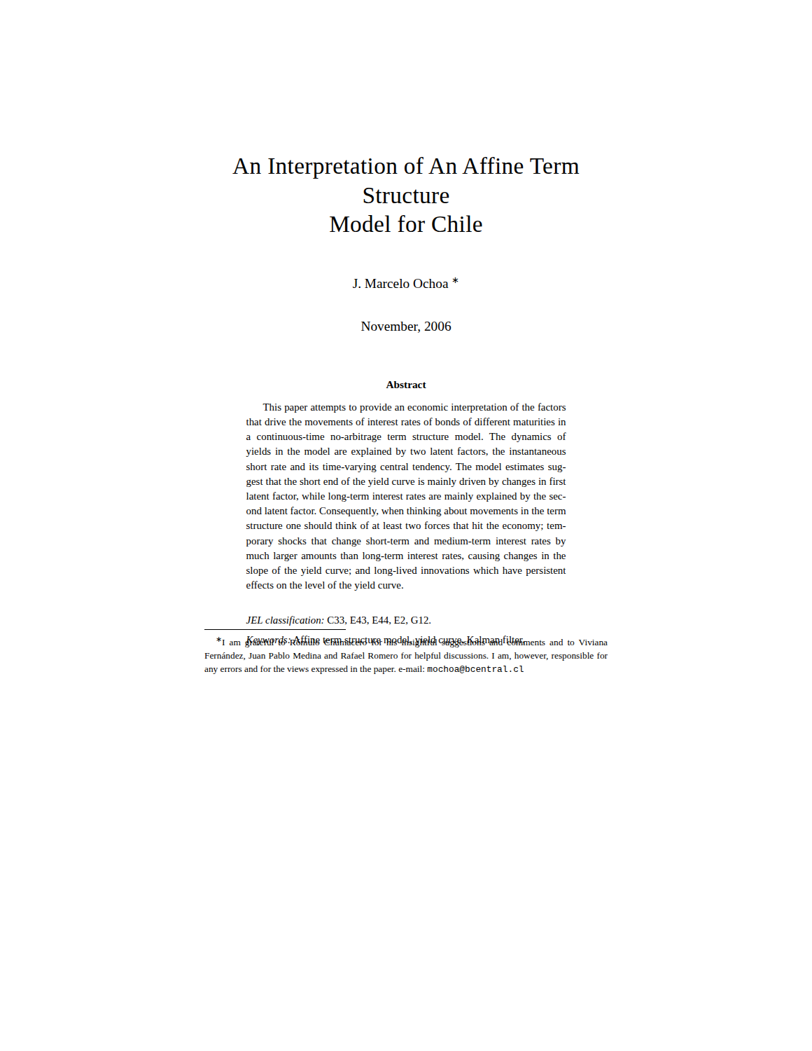An Interpretation of An Affine Term Structure
Model for Chile
J. Marcelo Ochoa ∗
November, 2006
Abstract
This paper attempts to provide an economic interpretation of the factors that drive the movements of interest rates of bonds of different maturities in a continuous-time no-arbitrage term structure model. The dynamics of yields in the model are explained by two latent factors, the instantaneous short rate and its time-varying central tendency. The model estimates suggest that the short end of the yield curve is mainly driven by changes in first latent factor, while long-term interest rates are mainly explained by the second latent factor. Consequently, when thinking about movements in the term structure one should think of at least two forces that hit the economy; temporary shocks that change short-term and medium-term interest rates by much larger amounts than long-term interest rates, causing changes in the slope of the yield curve; and long-lived innovations which have persistent effects on the level of the yield curve.
JEL classification: C33, E43, E44, E2, G12.
Keywords: Affine term structure model, yield curve, Kalman filter,
∗I am grateful to Rómulo Chumacero for his insightful suggestions and comments and to Viviana Fernández, Juan Pablo Medina and Rafael Romero for helpful discussions. I am, however, responsible for any errors and for the views expressed in the paper. e-mail: mochoa@bcentral.cl